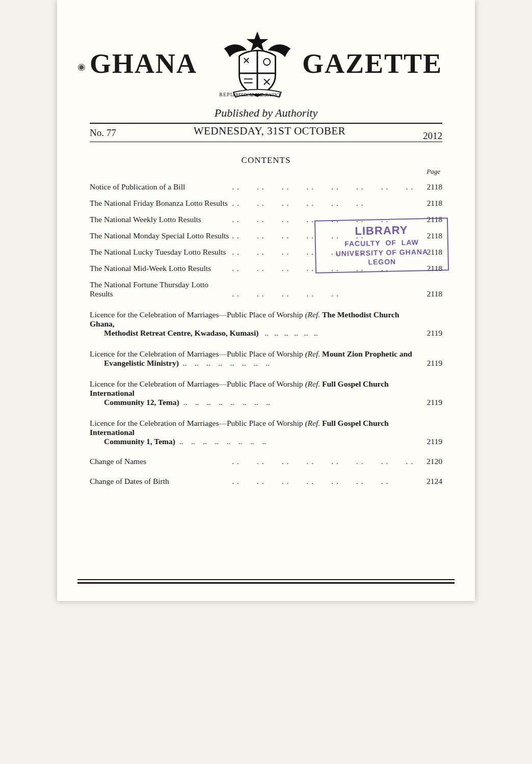◉
GHANA
FREEDOM AND JUSTICE
REPUBLIC OF GHANA
GAZETTE
Published by Authority
No. 77
WEDNESDAY, 31ST OCTOBER
2012
LIBRARY
FACULTY OF LAW
UNIVERSITY OF GHANA
LEGON
CONTENTS
Page
| Notice of Publication of a Bill | .. .. .. .. .. .. .. .. | 2118 |
| The National Friday Bonanza Lotto Results | .. .. .. .. .. .. | 2118 |
| The National Weekly Lotto Results | .. .. .. .. .. .. .. | 2118 |
| The National Monday Special Lotto Results | .. .. .. .. .. .. | 2118 |
| The National Lucky Tuesday Lotto Results | .. .. .. .. .. .. | 2118 |
| The National Mid-Week Lotto Results | .. .. .. .. .. .. .. | 2118 |
| The National Fortune Thursday Lotto Results | .. .. .. .. .. | 2118 |
| Licence for the Celebration of Marriages—Public Place of Worship (Ref. The Methodist Church Ghana, Methodist Retreat Centre, Kwadaso, Kumasi) .. .. .. .. .. .. | 2119 |
| Licence for the Celebration of Marriages—Public Place of Worship (Ref. Mount Zion Prophetic and Evangelistic Ministry) .. .. .. .. .. .. .. .. | 2119 |
| Licence for the Celebration of Marriages—Public Place of Worship (Ref. Full Gospel Church International Community 12, Tema) .. .. .. .. .. .. .. .. | 2119 |
| Licence for the Celebration of Marriages—Public Place of Worship (Ref. Full Gospel Church International Community 1, Tema) .. .. .. .. .. .. .. .. | 2119 |
| Change of Names | .. .. .. .. .. .. .. .. | 2120 |
| Change of Dates of Birth | .. .. .. .. .. .. .. | 2124 |